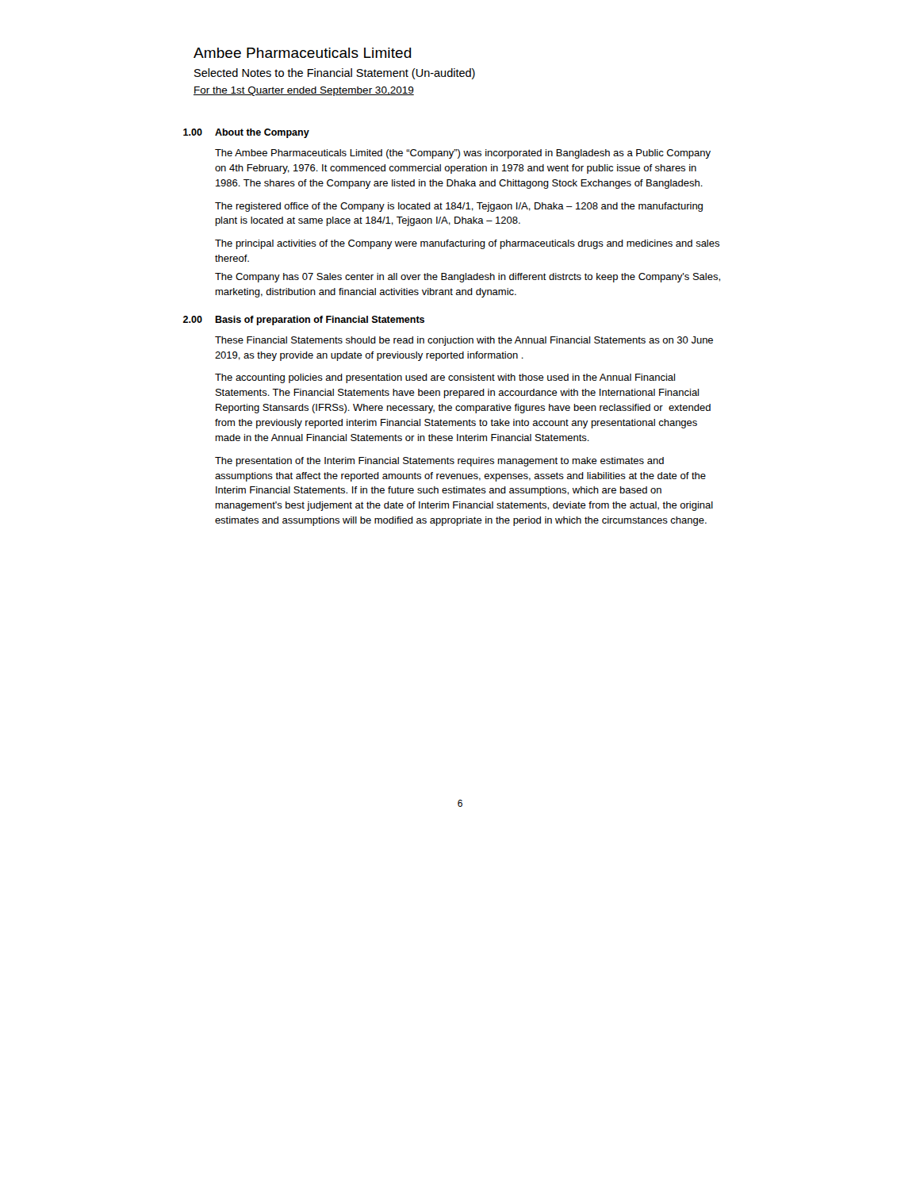Ambee Pharmaceuticals Limited
Selected Notes to the Financial Statement (Un-audited)
For the 1st Quarter ended September 30,2019
1.00 About the Company
The Ambee Pharmaceuticals Limited (the “Company”) was incorporated in Bangladesh as a Public Company on 4th February, 1976. It commenced commercial operation in 1978 and went for public issue of shares in 1986. The shares of the Company are listed in the Dhaka and Chittagong Stock Exchanges of Bangladesh.
The registered office of the Company is located at 184/1, Tejgaon I/A, Dhaka – 1208 and the manufacturing plant is located at same place at 184/1, Tejgaon I/A, Dhaka – 1208.
The principal activities of the Company were manufacturing of pharmaceuticals drugs and medicines and sales thereof.
The Company has 07 Sales center in all over the Bangladesh in different distrcts to keep the Company's Sales, marketing, distribution and financial activities vibrant and dynamic.
2.00 Basis of preparation of Financial Statements
These Financial Statements should be read in conjuction with the Annual Financial Statements as on 30 June 2019, as they provide an update of previously reported information .
The accounting policies and presentation used are consistent with those used in the Annual Financial Statements. The Financial Statements have been prepared in accourdance with the International Financial Reporting Stansards (IFRSs). Where necessary, the comparative figures have been reclassified or extended from the previously reported interim Financial Statements to take into account any presentational changes made in the Annual Financial Statements or in these Interim Financial Statements.
The presentation of the Interim Financial Statements requires management to make estimates and assumptions that affect the reported amounts of revenues, expenses, assets and liabilities at the date of the Interim Financial Statements. If in the future such estimates and assumptions, which are based on management's best judjement at the date of Interim Financial statements, deviate from the actual, the original estimates and assumptions will be modified as appropriate in the period in which the circumstances change.
6